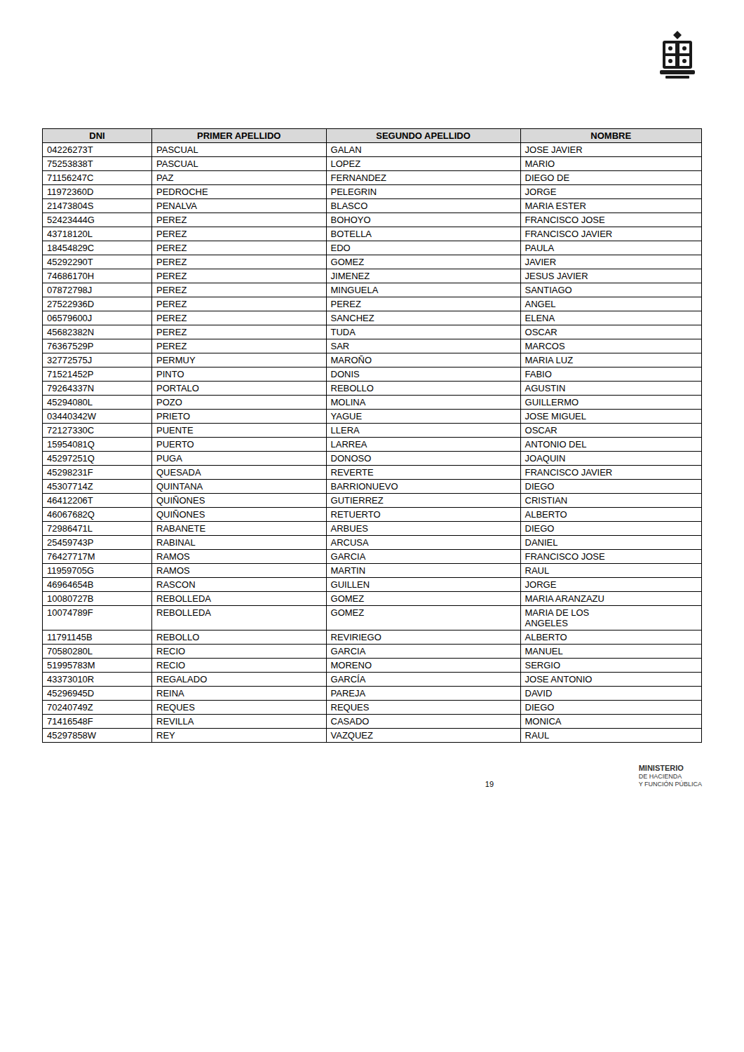| DNI | PRIMER APELLIDO | SEGUNDO APELLIDO | NOMBRE |
| --- | --- | --- | --- |
| 04226273T | PASCUAL | GALAN | JOSE JAVIER |
| 75253838T | PASCUAL | LOPEZ | MARIO |
| 71156247C | PAZ | FERNANDEZ | DIEGO DE |
| 11972360D | PEDROCHE | PELEGRIN | JORGE |
| 21473804S | PENALVA | BLASCO | MARIA ESTER |
| 52423444G | PEREZ | BOHOYO | FRANCISCO JOSE |
| 43718120L | PEREZ | BOTELLA | FRANCISCO JAVIER |
| 18454829C | PEREZ | EDO | PAULA |
| 45292290T | PEREZ | GOMEZ | JAVIER |
| 74686170H | PEREZ | JIMENEZ | JESUS JAVIER |
| 07872798J | PEREZ | MINGUELA | SANTIAGO |
| 27522936D | PEREZ | PEREZ | ANGEL |
| 06579600J | PEREZ | SANCHEZ | ELENA |
| 45682382N | PEREZ | TUDA | OSCAR |
| 76367529P | PEREZ | SAR | MARCOS |
| 32772575J | PERMUY | MAROÑO | MARIA LUZ |
| 71521452P | PINTO | DONIS | FABIO |
| 79264337N | PORTALO | REBOLLO | AGUSTIN |
| 45294080L | POZO | MOLINA | GUILLERMO |
| 03440342W | PRIETO | YAGUE | JOSE MIGUEL |
| 72127330C | PUENTE | LLERA | OSCAR |
| 15954081Q | PUERTO | LARREA | ANTONIO DEL |
| 45297251Q | PUGA | DONOSO | JOAQUIN |
| 45298231F | QUESADA | REVERTE | FRANCISCO JAVIER |
| 45307714Z | QUINTANA | BARRIONUEVO | DIEGO |
| 46412206T | QUIÑONES | GUTIERREZ | CRISTIAN |
| 46067682Q | QUIÑONES | RETUERTO | ALBERTO |
| 72986471L | RABANETE | ARBUES | DIEGO |
| 25459743P | RABINAL | ARCUSA | DANIEL |
| 76427717M | RAMOS | GARCIA | FRANCISCO JOSE |
| 11959705G | RAMOS | MARTIN | RAUL |
| 46964654B | RASCON | GUILLEN | JORGE |
| 10080727B | REBOLLEDA | GOMEZ | MARIA ARANZAZU |
| 10074789F | REBOLLEDA | GOMEZ | MARIA DE LOS ANGELES |
| 11791145B | REBOLLO | REVIRIEGO | ALBERTO |
| 70580280L | RECIO | GARCIA | MANUEL |
| 51995783M | RECIO | MORENO | SERGIO |
| 43373010R | REGALADO | GARCÍA | JOSE ANTONIO |
| 45296945D | REINA | PAREJA | DAVID |
| 70240749Z | REQUES | REQUES | DIEGO |
| 71416548F | REVILLA | CASADO | MONICA |
| 45297858W | REY | VAZQUEZ | RAUL |
19
MINISTERIO
DE HACIENDA
Y FUNCIÓN PÚBLICA